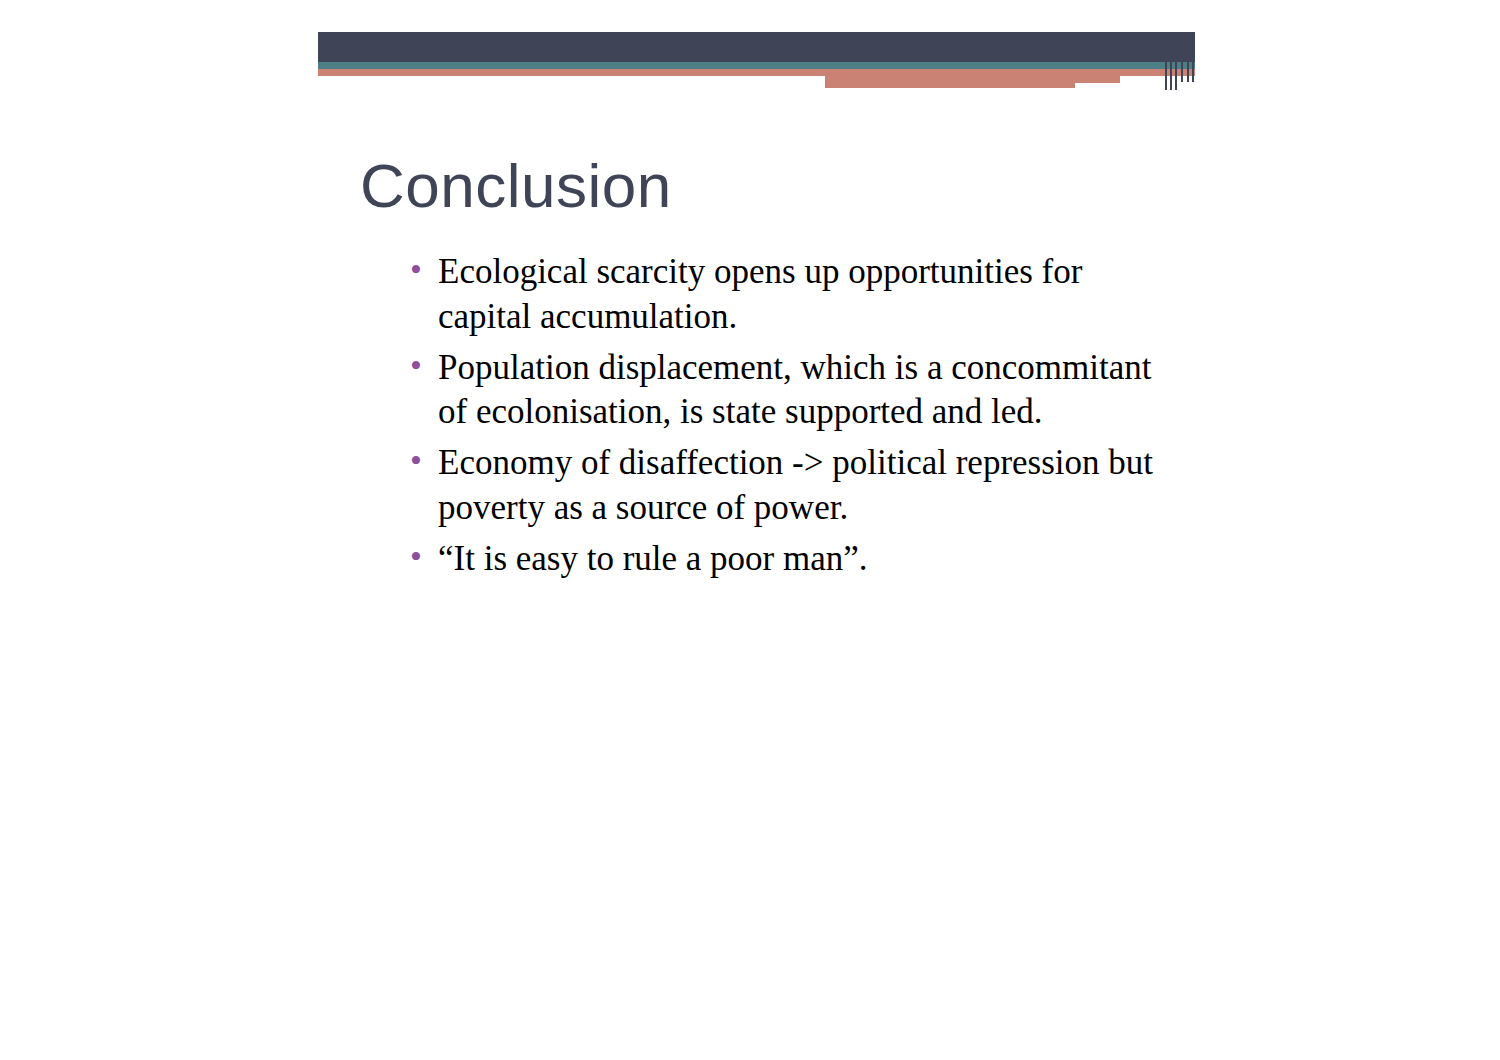Conclusion
Ecological scarcity opens up opportunities for capital accumulation.
Population displacement, which is a concommitant of ecolonisation, is state supported and led.
Economy of disaffection -> political repression but poverty as a source of power.
“It is easy to rule a poor man”.